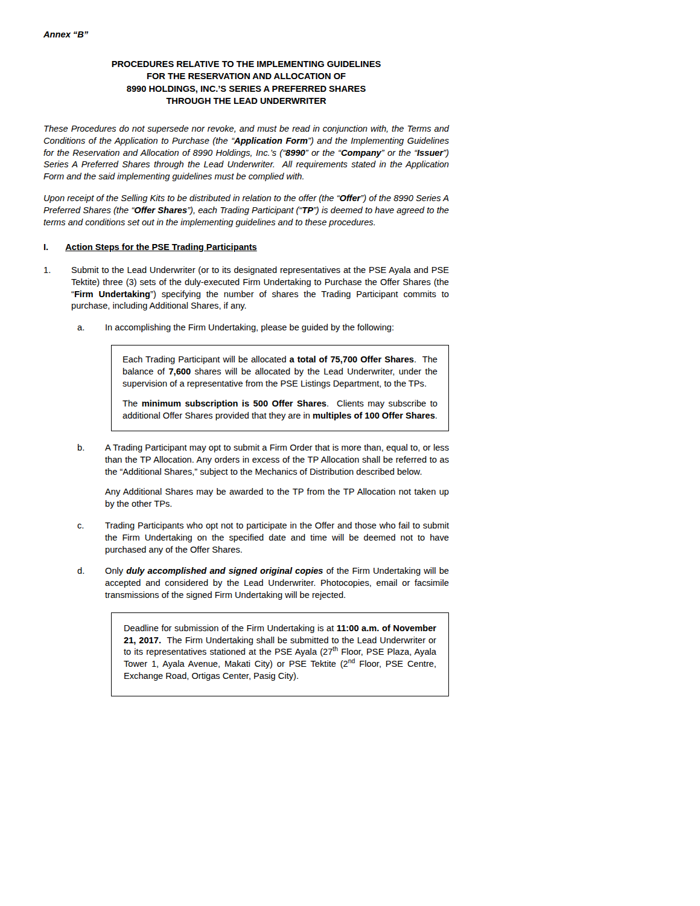Annex “B”
Procedures Relative to the Implementing Guidelines
for the Reservation and Allocation of
8990 Holdings, Inc.’s Series A Preferred Shares
through the Lead Underwriter
These Procedures do not supersede nor revoke, and must be read in conjunction with, the Terms and Conditions of the Application to Purchase (the “Application Form”) and the Implementing Guidelines for the Reservation and Allocation of 8990 Holdings, Inc.’s (“8990” or the “Company” or the “Issuer”) Series A Preferred Shares through the Lead Underwriter. All requirements stated in the Application Form and the said implementing guidelines must be complied with.
Upon receipt of the Selling Kits to be distributed in relation to the offer (the “Offer”) of the 8990 Series A Preferred Shares (the “Offer Shares”), each Trading Participant (“TP”) is deemed to have agreed to the terms and conditions set out in the implementing guidelines and to these procedures.
I. Action Steps for the PSE Trading Participants
1.
Submit to the Lead Underwriter (or to its designated representatives at the PSE Ayala and PSE Tektite) three (3) sets of the duly-executed Firm Undertaking to Purchase the Offer Shares (the “Firm Undertaking”) specifying the number of shares the Trading Participant commits to purchase, including Additional Shares, if any.
a.
In accomplishing the Firm Undertaking, please be guided by the following:
Each Trading Participant will be allocated a total of 75,700 Offer Shares. The balance of 7,600 shares will be allocated by the Lead Underwriter, under the supervision of a representative from the PSE Listings Department, to the TPs.
The minimum subscription is 500 Offer Shares. Clients may subscribe to additional Offer Shares provided that they are in multiples of 100 Offer Shares.
b.
A Trading Participant may opt to submit a Firm Order that is more than, equal to, or less than the TP Allocation. Any orders in excess of the TP Allocation shall be referred to as the “Additional Shares,” subject to the Mechanics of Distribution described below.
Any Additional Shares may be awarded to the TP from the TP Allocation not taken up by the other TPs.
c.
Trading Participants who opt not to participate in the Offer and those who fail to submit the Firm Undertaking on the specified date and time will be deemed not to have purchased any of the Offer Shares.
d.
Only duly accomplished and signed original copies of the Firm Undertaking will be accepted and considered by the Lead Underwriter. Photocopies, email or facsimile transmissions of the signed Firm Undertaking will be rejected.
Deadline for submission of the Firm Undertaking is at 11:00 a.m. of November 21, 2017. The Firm Undertaking shall be submitted to the Lead Underwriter or to its representatives stationed at the PSE Ayala (27th Floor, PSE Plaza, Ayala Tower 1, Ayala Avenue, Makati City) or PSE Tektite (2nd Floor, PSE Centre, Exchange Road, Ortigas Center, Pasig City).